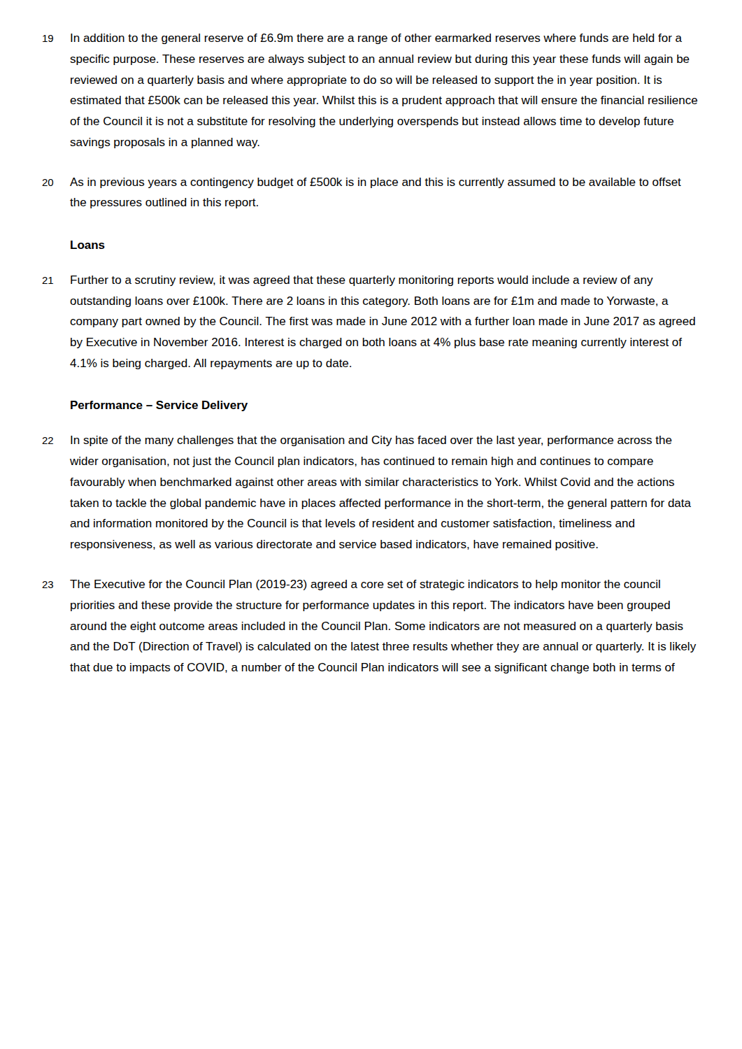19
In addition to the general reserve of £6.9m there are a range of other earmarked reserves where funds are held for a specific purpose. These reserves are always subject to an annual review but during this year these funds will again be reviewed on a quarterly basis and where appropriate to do so will be released to support the in year position. It is estimated that £500k can be released this year. Whilst this is a prudent approach that will ensure the financial resilience of the Council it is not a substitute for resolving the underlying overspends but instead allows time to develop future savings proposals in a planned way.
20
As in previous years a contingency budget of £500k is in place and this is currently assumed to be available to offset the pressures outlined in this report.
Loans
21
Further to a scrutiny review, it was agreed that these quarterly monitoring reports would include a review of any outstanding loans over £100k. There are 2 loans in this category. Both loans are for £1m and made to Yorwaste, a company part owned by the Council. The first was made in June 2012 with a further loan made in June 2017 as agreed by Executive in November 2016. Interest is charged on both loans at 4% plus base rate meaning currently interest of 4.1% is being charged. All repayments are up to date.
Performance – Service Delivery
22
In spite of the many challenges that the organisation and City has faced over the last year, performance across the wider organisation, not just the Council plan indicators, has continued to remain high and continues to compare favourably when benchmarked against other areas with similar characteristics to York. Whilst Covid and the actions taken to tackle the global pandemic have in places affected performance in the short-term, the general pattern for data and information monitored by the Council is that levels of resident and customer satisfaction, timeliness and responsiveness, as well as various directorate and service based indicators, have remained positive.
23
The Executive for the Council Plan (2019-23) agreed a core set of strategic indicators to help monitor the council priorities and these provide the structure for performance updates in this report. The indicators have been grouped around the eight outcome areas included in the Council Plan. Some indicators are not measured on a quarterly basis and the DoT (Direction of Travel) is calculated on the latest three results whether they are annual or quarterly. It is likely that due to impacts of COVID, a number of the Council Plan indicators will see a significant change both in terms of